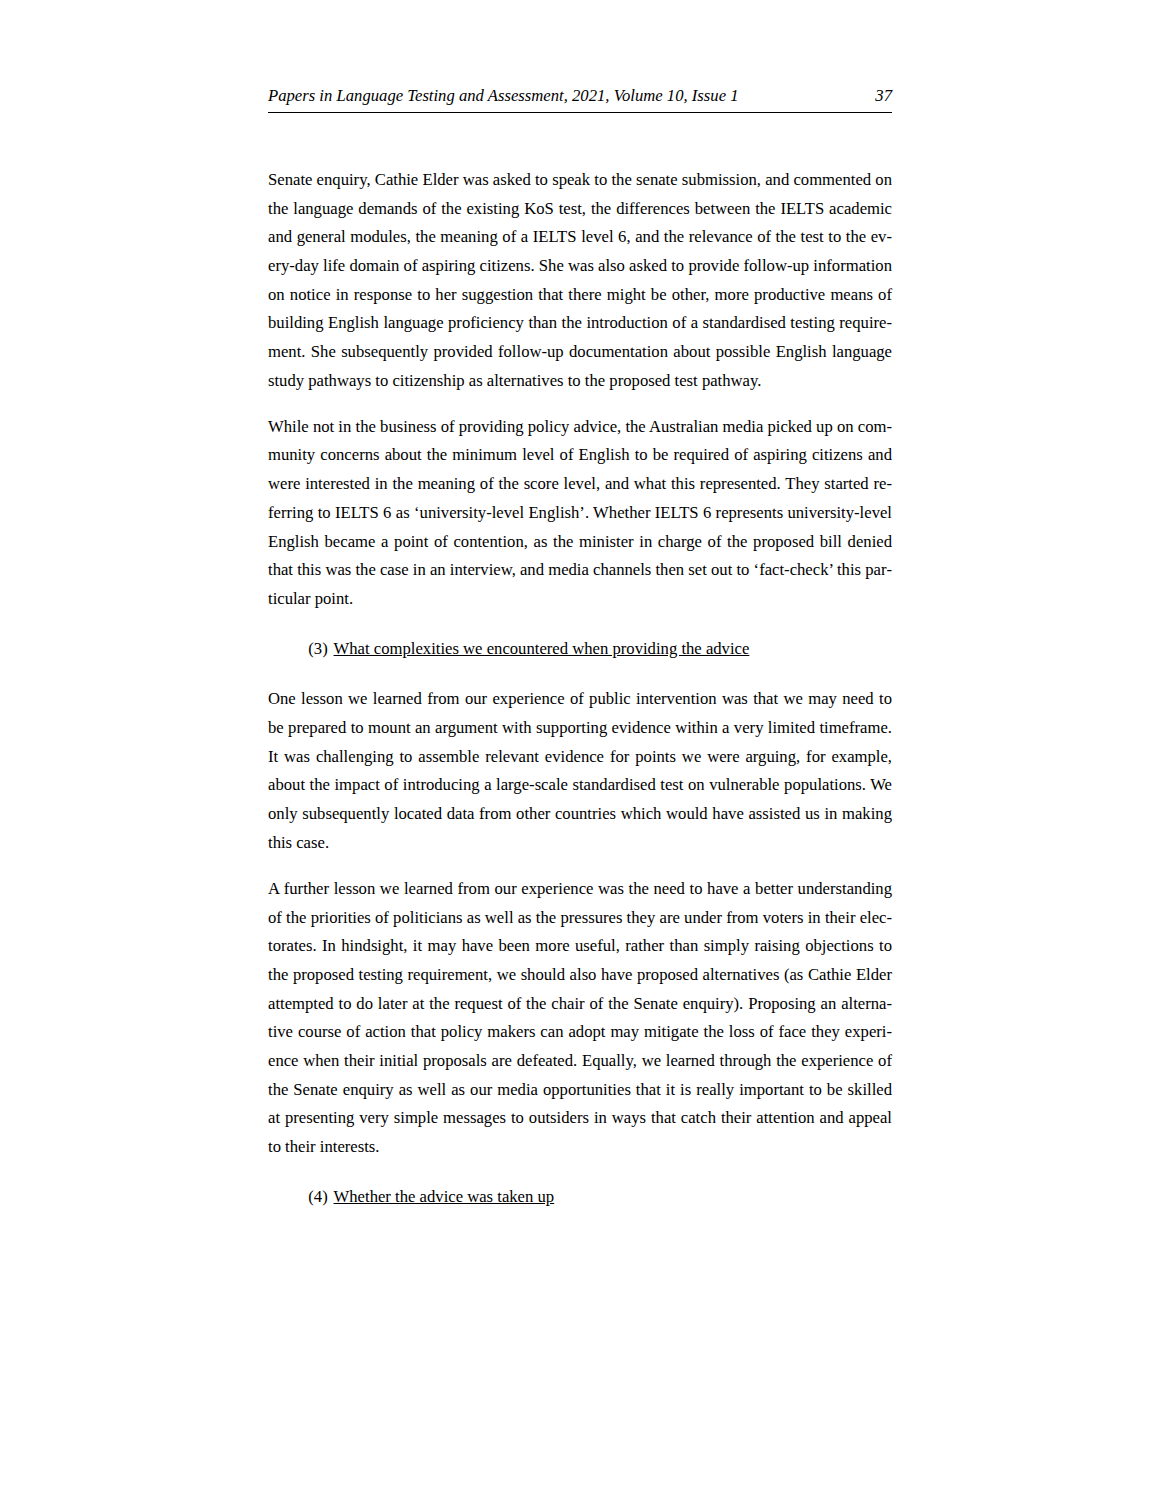Papers in Language Testing and Assessment, 2021, Volume 10, Issue 1 37
Senate enquiry, Cathie Elder was asked to speak to the senate submission, and commented on the language demands of the existing KoS test, the differences between the IELTS academic and general modules, the meaning of a IELTS level 6, and the relevance of the test to the every-day life domain of aspiring citizens. She was also asked to provide follow-up information on notice in response to her suggestion that there might be other, more productive means of building English language proficiency than the introduction of a standardised testing requirement. She subsequently provided follow-up documentation about possible English language study pathways to citizenship as alternatives to the proposed test pathway.
While not in the business of providing policy advice, the Australian media picked up on community concerns about the minimum level of English to be required of aspiring citizens and were interested in the meaning of the score level, and what this represented. They started referring to IELTS 6 as ‘university-level English’. Whether IELTS 6 represents university-level English became a point of contention, as the minister in charge of the proposed bill denied that this was the case in an interview, and media channels then set out to ‘fact-check’ this particular point.
(3) What complexities we encountered when providing the advice
One lesson we learned from our experience of public intervention was that we may need to be prepared to mount an argument with supporting evidence within a very limited timeframe. It was challenging to assemble relevant evidence for points we were arguing, for example, about the impact of introducing a large-scale standardised test on vulnerable populations. We only subsequently located data from other countries which would have assisted us in making this case.
A further lesson we learned from our experience was the need to have a better understanding of the priorities of politicians as well as the pressures they are under from voters in their electorates. In hindsight, it may have been more useful, rather than simply raising objections to the proposed testing requirement, we should also have proposed alternatives (as Cathie Elder attempted to do later at the request of the chair of the Senate enquiry). Proposing an alternative course of action that policy makers can adopt may mitigate the loss of face they experience when their initial proposals are defeated. Equally, we learned through the experience of the Senate enquiry as well as our media opportunities that it is really important to be skilled at presenting very simple messages to outsiders in ways that catch their attention and appeal to their interests.
(4) Whether the advice was taken up